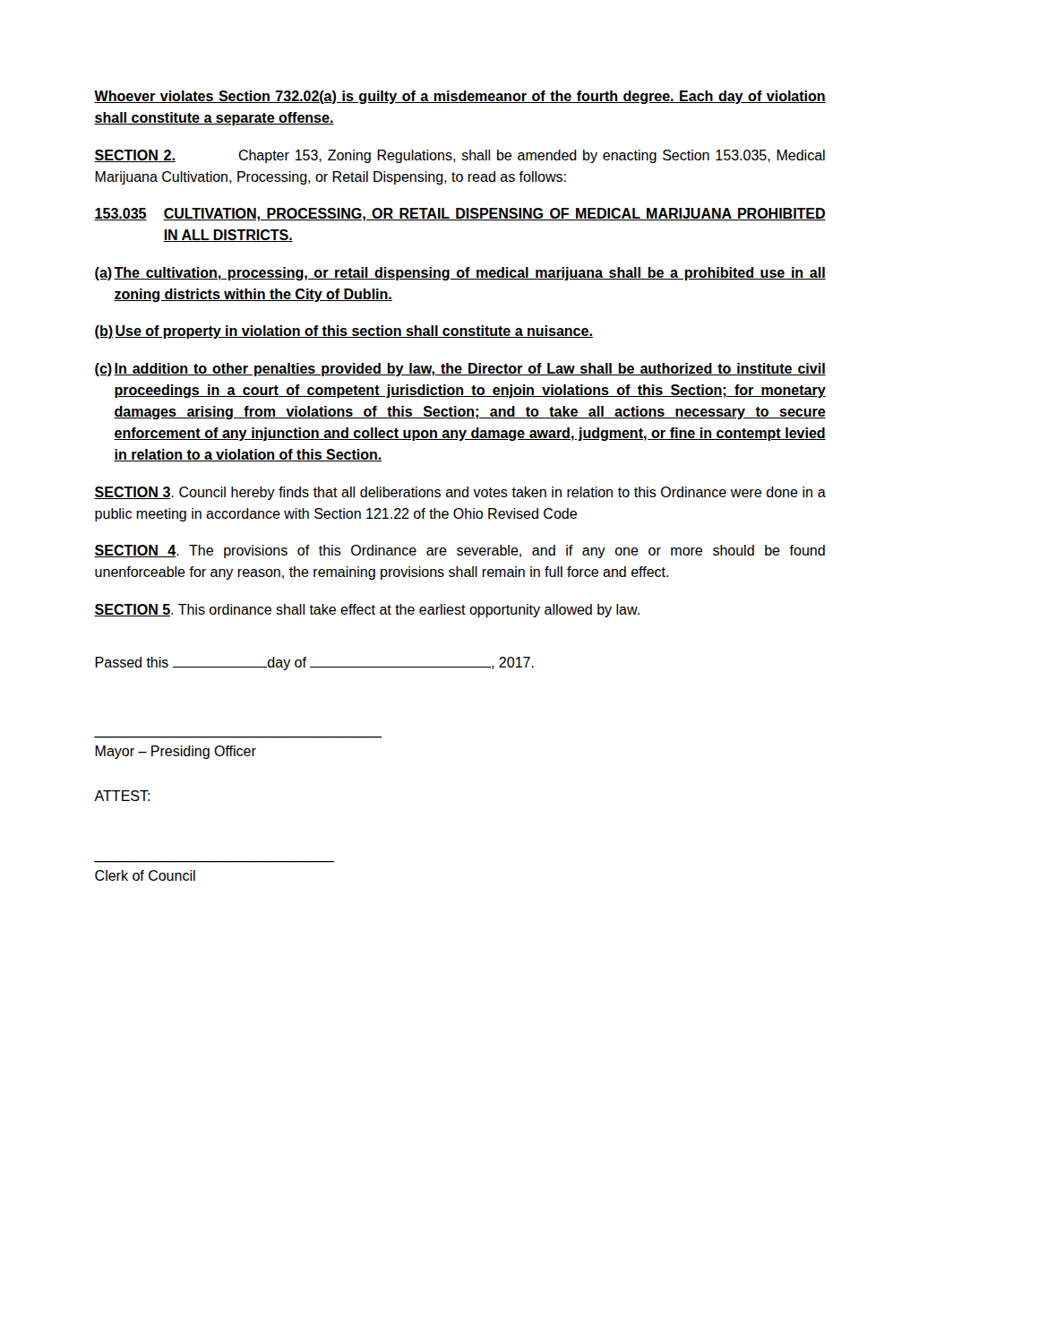Whoever violates Section 732.02(a) is guilty of a misdemeanor of the fourth degree. Each day of violation shall constitute a separate offense.
SECTION 2. Chapter 153, Zoning Regulations, shall be amended by enacting Section 153.035, Medical Marijuana Cultivation, Processing, or Retail Dispensing, to read as follows:
153.035 CULTIVATION, PROCESSING, OR RETAIL DISPENSING OF MEDICAL MARIJUANA PROHIBITED IN ALL DISTRICTS.
(a) The cultivation, processing, or retail dispensing of medical marijuana shall be a prohibited use in all zoning districts within the City of Dublin.
(b) Use of property in violation of this section shall constitute a nuisance.
(c) In addition to other penalties provided by law, the Director of Law shall be authorized to institute civil proceedings in a court of competent jurisdiction to enjoin violations of this Section; for monetary damages arising from violations of this Section; and to take all actions necessary to secure enforcement of any injunction and collect upon any damage award, judgment, or fine in contempt levied in relation to a violation of this Section.
SECTION 3. Council hereby finds that all deliberations and votes taken in relation to this Ordinance were done in a public meeting in accordance with Section 121.22 of the Ohio Revised Code
SECTION 4. The provisions of this Ordinance are severable, and if any one or more should be found unenforceable for any reason, the remaining provisions shall remain in full force and effect.
SECTION 5. This ordinance shall take effect at the earliest opportunity allowed by law.
Passed this day of , 2017.
____________________________________
Mayor – Presiding Officer
ATTEST:
______________________________
Clerk of Council